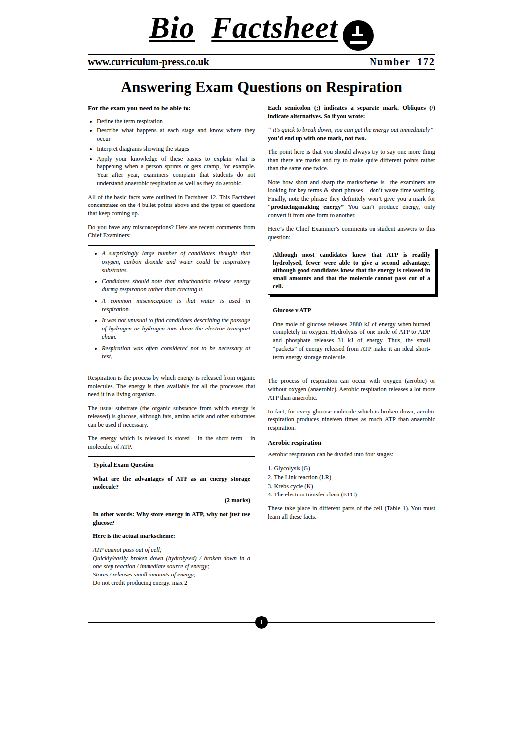Bio Factsheet
www.curriculum-press.co.uk Number 172
Answering Exam Questions on Respiration
For the exam you need to be able to:
Define the term respiration
Describe what happens at each stage and know where they occur
Interpret diagrams showing the stages
Apply your knowledge of these basics to explain what is happening when a person sprints or gets cramp, for example. Year after year, examiners complain that students do not understand anaerobic respiration as well as they do aerobic.
All of the basic facts were outlined in Factsheet 12. This Factsheet concentrates on the 4 bullet points above and the types of questions that keep coming up.
Do you have any misconceptions? Here are recent comments from Chief Examiners:
A surprisingly large number of candidates thought that oxygen, carbon dioxide and water could be respiratory substrates.
Candidates should note that mitochondria release energy during respiration rather than creating it.
A common misconception is that water is used in respiration.
It was not unusual to find candidates describing the passage of hydrogen or hydrogen ions down the electron transport chain.
Respiration was often considered not to be necessary at rest;
Respiration is the process by which energy is released from organic molecules. The energy is then available for all the processes that need it in a living organism.
The usual substrate (the organic substance from which energy is released) is glucose, although fats, amino acids and other substrates can be used if necessary.
The energy which is released is stored - in the short term - in molecules of ATP.
Typical Exam Question
What are the advantages of ATP as an energy storage molecule?
(2 marks)
In other words: Why store energy in ATP, why not just use glucose?
Here is the actual markscheme:
ATP cannot pass out of cell;
Quickly/easily broken down (hydrolysed) / broken down in a one-step reaction / immediate source of energy;
Stores / releases small amounts of energy;
Do not credit producing energy. max 2
Each semicolon (;) indicates a separate mark. Obliques (/) indicate alternatives. So if you wrote:
“ it’s quick to break down, you can get the energy out immediately”
you’d end up with one mark, not two.
The point here is that you should always try to say one more thing than there are marks and try to make quite different points rather than the same one twice.
Note how short and sharp the markscheme is –the examiners are looking for key terms & short phrases – don’t waste time waffling. Finally, note the phrase they definitely won’t give you a mark for “producing/making energy” You can’t produce energy, only convert it from one form to another.
Here’s the Chief Examiner’s comments on student answers to this question:
Although most candidates knew that ATP is readily hydrolysed, fewer were able to give a second advantage, although good candidates knew that the energy is released in small amounts and that the molecule cannot pass out of a cell.
Glucose v ATP
One mole of glucose releases 2880 kJ of energy when burned completely in oxygen. Hydrolysis of one mole of ATP to ADP and phosphate releases 31 kJ of energy. Thus, the small “packets” of energy released from ATP make it an ideal short-term energy storage molecule.
The process of respiration can occur with oxygen (aerobic) or without oxygen (anaerobic). Aerobic respiration releases a lot more ATP than anaerobic.
In fact, for every glucose molecule which is broken down, aerobic respiration produces nineteen times as much ATP than anaerobic respiration.
Aerobic respiration
Aerobic respiration can be divided into four stages:
1. Glycolysis (G)
2. The Link reaction (LR)
3. Krebs cycle (K)
4. The electron transfer chain (ETC)
These take place in different parts of the cell (Table 1). You must learn all these facts.
1